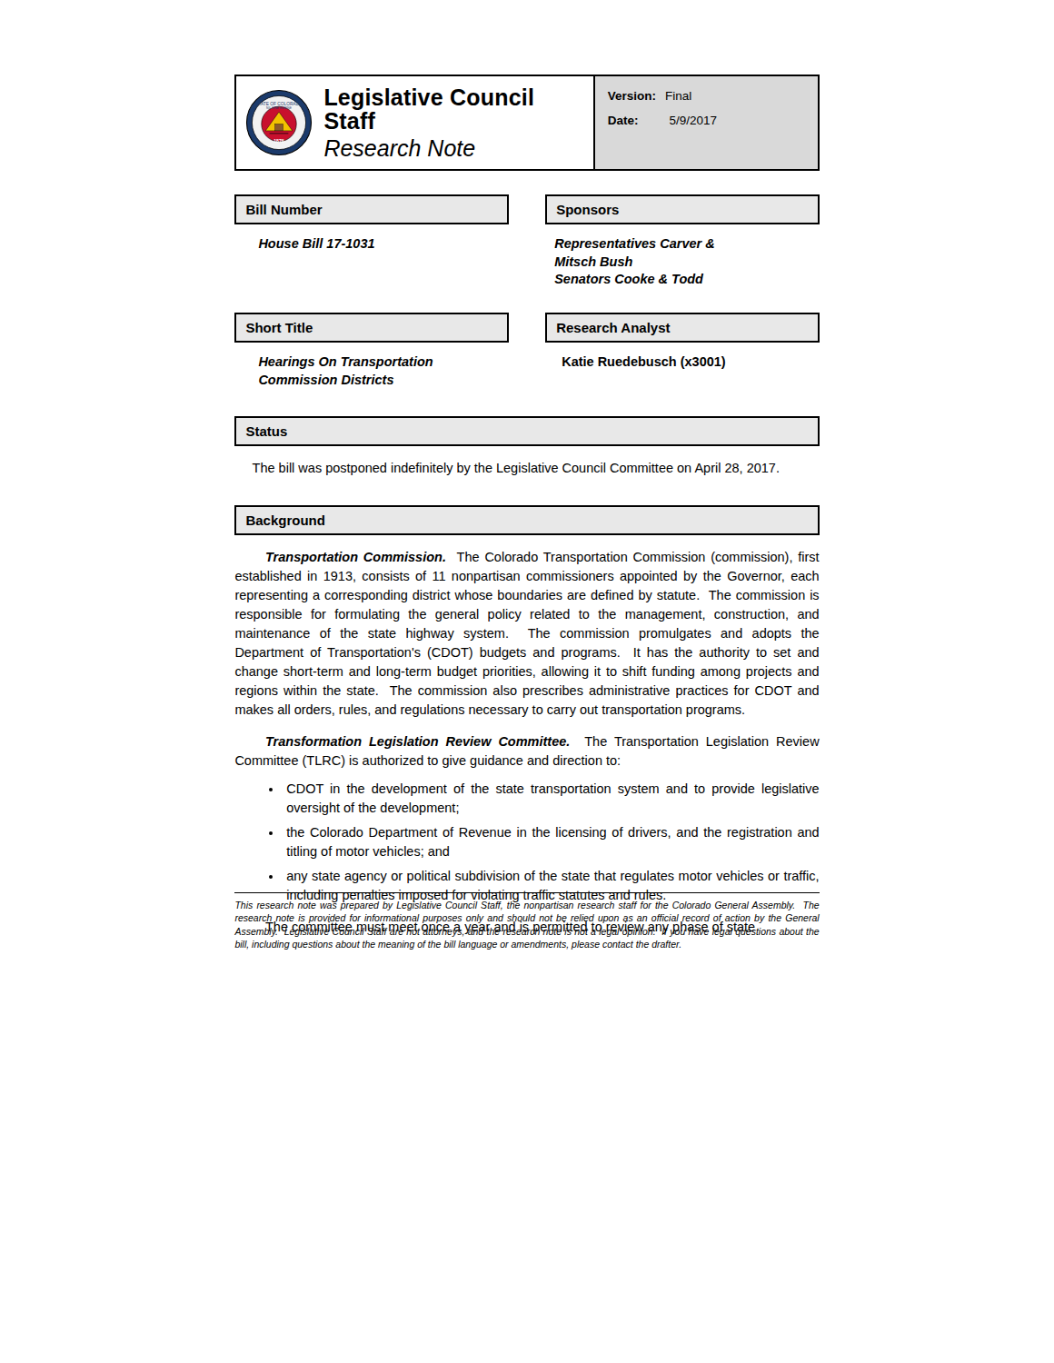STATE OF COLORADO 1876 NIL SINE NUMINE
Legislative Council Staff
Research Note
Version: Final
Date: 5/9/2017
Bill Number
House Bill 17-1031
Sponsors
Representatives Carver &
Mitsch Bush
Senators Cooke & Todd
Short Title
Hearings On Transportation Commission Districts
Research Analyst
Katie Ruedebusch (x3001)
Status
The bill was postponed indefinitely by the Legislative Council Committee on April 28, 2017.
Background
Transportation Commission. The Colorado Transportation Commission (commission), first established in 1913, consists of 11 nonpartisan commissioners appointed by the Governor, each representing a corresponding district whose boundaries are defined by statute. The commission is responsible for formulating the general policy related to the management, construction, and maintenance of the state highway system. The commission promulgates and adopts the Department of Transportation's (CDOT) budgets and programs. It has the authority to set and change short-term and long-term budget priorities, allowing it to shift funding among projects and regions within the state. The commission also prescribes administrative practices for CDOT and makes all orders, rules, and regulations necessary to carry out transportation programs.
Transformation Legislation Review Committee. The Transportation Legislation Review Committee (TLRC) is authorized to give guidance and direction to:
CDOT in the development of the state transportation system and to provide legislative oversight of the development;
the Colorado Department of Revenue in the licensing of drivers, and the registration and titling of motor vehicles; and
any state agency or political subdivision of the state that regulates motor vehicles or traffic, including penalties imposed for violating traffic statutes and rules.
The committee must meet once a year and is permitted to review any phase of state
This research note was prepared by Legislative Council Staff, the nonpartisan research staff for the Colorado General Assembly. The research note is provided for informational purposes only and should not be relied upon as an official record of action by the General Assembly. Legislative Council Staff are not attorneys, and the research note is not a legal opinion. If you have legal questions about the bill, including questions about the meaning of the bill language or amendments, please contact the drafter.